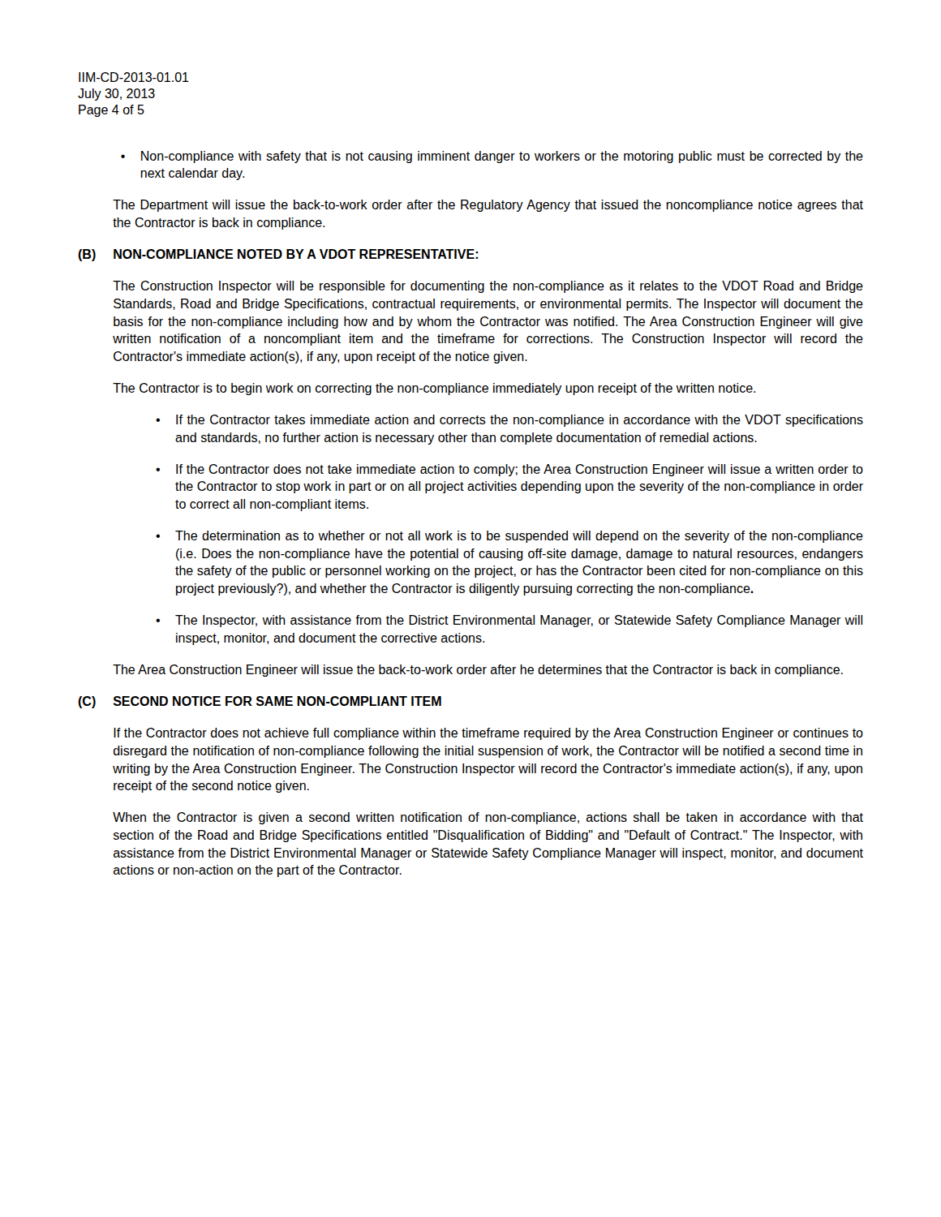IIM-CD-2013-01.01
July 30, 2013
Page 4 of 5
Non-compliance with safety that is not causing imminent danger to workers or the motoring public must be corrected by the next calendar day.
The Department will issue the back-to-work order after the Regulatory Agency that issued the noncompliance notice agrees that the Contractor is back in compliance.
(B) NON-COMPLIANCE NOTED BY A VDOT REPRESENTATIVE:
The Construction Inspector will be responsible for documenting the non-compliance as it relates to the VDOT Road and Bridge Standards, Road and Bridge Specifications, contractual requirements, or environmental permits. The Inspector will document the basis for the non-compliance including how and by whom the Contractor was notified. The Area Construction Engineer will give written notification of a noncompliant item and the timeframe for corrections. The Construction Inspector will record the Contractor's immediate action(s), if any, upon receipt of the notice given.
The Contractor is to begin work on correcting the non-compliance immediately upon receipt of the written notice.
If the Contractor takes immediate action and corrects the non-compliance in accordance with the VDOT specifications and standards, no further action is necessary other than complete documentation of remedial actions.
If the Contractor does not take immediate action to comply; the Area Construction Engineer will issue a written order to the Contractor to stop work in part or on all project activities depending upon the severity of the non-compliance in order to correct all non-compliant items.
The determination as to whether or not all work is to be suspended will depend on the severity of the non-compliance (i.e. Does the non-compliance have the potential of causing off-site damage, damage to natural resources, endangers the safety of the public or personnel working on the project, or has the Contractor been cited for non-compliance on this project previously?), and whether the Contractor is diligently pursuing correcting the non-compliance.
The Inspector, with assistance from the District Environmental Manager, or Statewide Safety Compliance Manager will inspect, monitor, and document the corrective actions.
The Area Construction Engineer will issue the back-to-work order after he determines that the Contractor is back in compliance.
(C) SECOND NOTICE FOR SAME NON-COMPLIANT ITEM
If the Contractor does not achieve full compliance within the timeframe required by the Area Construction Engineer or continues to disregard the notification of non-compliance following the initial suspension of work, the Contractor will be notified a second time in writing by the Area Construction Engineer. The Construction Inspector will record the Contractor's immediate action(s), if any, upon receipt of the second notice given.
When the Contractor is given a second written notification of non-compliance, actions shall be taken in accordance with that section of the Road and Bridge Specifications entitled "Disqualification of Bidding" and "Default of Contract." The Inspector, with assistance from the District Environmental Manager or Statewide Safety Compliance Manager will inspect, monitor, and document actions or non-action on the part of the Contractor.